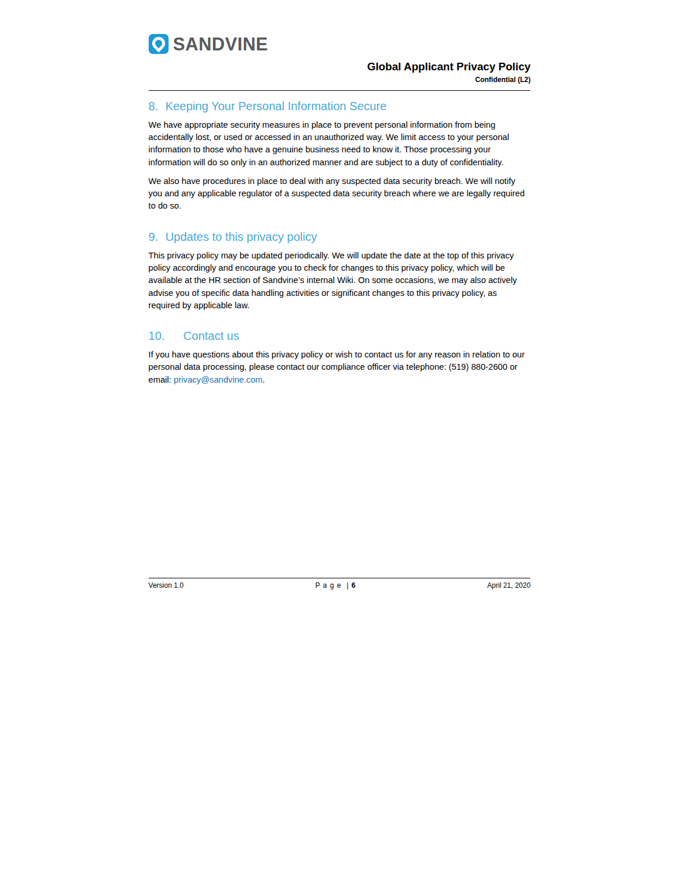SANDVINE
Global Applicant Privacy Policy
Confidential (L2)
8. Keeping Your Personal Information Secure
We have appropriate security measures in place to prevent personal information from being accidentally lost, or used or accessed in an unauthorized way. We limit access to your personal information to those who have a genuine business need to know it. Those processing your information will do so only in an authorized manner and are subject to a duty of confidentiality.
We also have procedures in place to deal with any suspected data security breach. We will notify you and any applicable regulator of a suspected data security breach where we are legally required to do so.
9. Updates to this privacy policy
This privacy policy may be updated periodically. We will update the date at the top of this privacy policy accordingly and encourage you to check for changes to this privacy policy, which will be available at the HR section of Sandvine’s internal Wiki. On some occasions, we may also actively advise you of specific data handling activities or significant changes to this privacy policy, as required by applicable law.
10. Contact us
If you have questions about this privacy policy or wish to contact us for any reason in relation to our personal data processing, please contact our compliance officer via telephone: (519) 880-2600 or email: privacy@sandvine.com.
Version 1.0
P a g e | 6
April 21, 2020